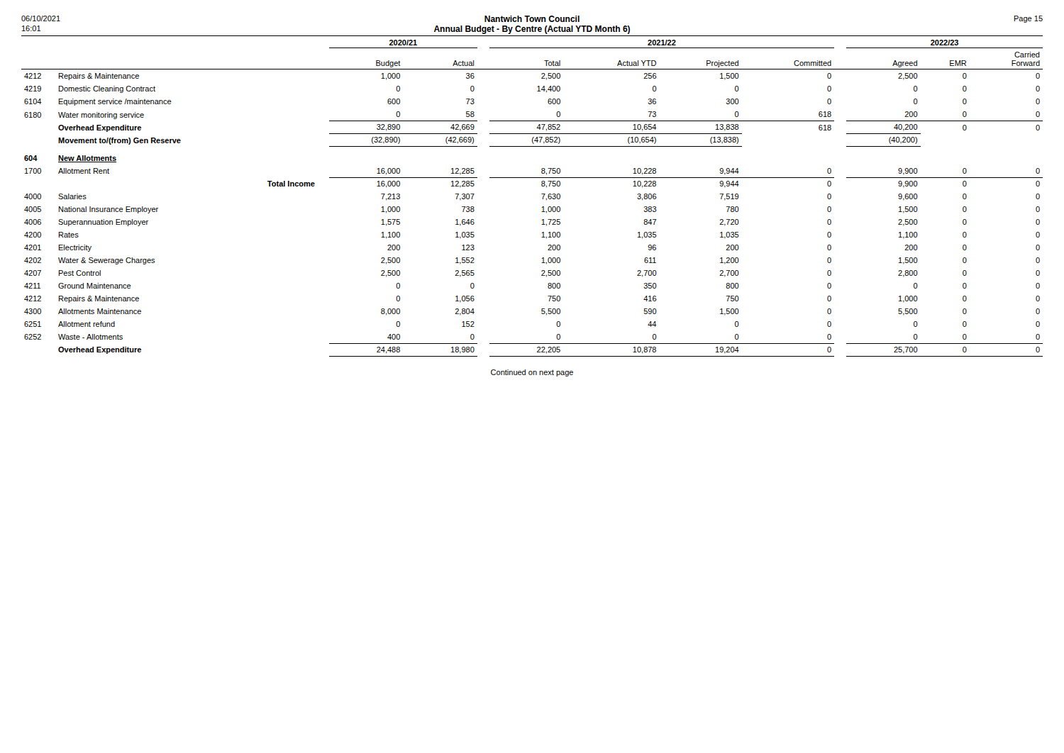06/10/2021
Nantwich Town Council
Page 15
16:01
Annual Budget - By Centre (Actual YTD Month 6)
| | | 2020/21 | | 2021/22 | | 2022/23 |
| --- | --- | --- | --- | --- | --- | --- |
| | | Budget | Actual | | Total | Actual YTD | Projected | Committed | | Agreed | EMR | Carried Forward |
| 4212 | Repairs & Maintenance | 1,000 | 36 | | 2,500 | 256 | 1,500 | 0 | | 2,500 | 0 | 0 |
| 4219 | Domestic Cleaning Contract | 0 | 0 | | 14,400 | 0 | 0 | 0 | | 0 | 0 | 0 |
| 6104 | Equipment service /maintenance | 600 | 73 | | 600 | 36 | 300 | 0 | | 0 | 0 | 0 |
| 6180 | Water monitoring service | 0 | 58 | | 0 | 73 | 0 | 618 | | 200 | 0 | 0 |
| | Overhead Expenditure | 32,890 | 42,669 | | 47,852 | 10,654 | 13,838 | 618 | | 40,200 | 0 | 0 |
| | Movement to/(from) Gen Reserve | (32,890) | (42,669) | | (47,852) | (10,654) | (13,838) | | | (40,200) | | |
| 604 | New Allotments | |
| 1700 | Allotment Rent | 16,000 | 12,285 | | 8,750 | 10,228 | 9,944 | 0 | | 9,900 | 0 | 0 |
| | Total Income | 16,000 | 12,285 | | 8,750 | 10,228 | 9,944 | 0 | | 9,900 | 0 | 0 |
| 4000 | Salaries | 7,213 | 7,307 | | 7,630 | 3,806 | 7,519 | 0 | | 9,600 | 0 | 0 |
| 4005 | National Insurance Employer | 1,000 | 738 | | 1,000 | 383 | 780 | 0 | | 1,500 | 0 | 0 |
| 4006 | Superannuation Employer | 1,575 | 1,646 | | 1,725 | 847 | 2,720 | 0 | | 2,500 | 0 | 0 |
| 4200 | Rates | 1,100 | 1,035 | | 1,100 | 1,035 | 1,035 | 0 | | 1,100 | 0 | 0 |
| 4201 | Electricity | 200 | 123 | | 200 | 96 | 200 | 0 | | 200 | 0 | 0 |
| 4202 | Water & Sewerage Charges | 2,500 | 1,552 | | 1,000 | 611 | 1,200 | 0 | | 1,500 | 0 | 0 |
| 4207 | Pest Control | 2,500 | 2,565 | | 2,500 | 2,700 | 2,700 | 0 | | 2,800 | 0 | 0 |
| 4211 | Ground Maintenance | 0 | 0 | | 800 | 350 | 800 | 0 | | 0 | 0 | 0 |
| 4212 | Repairs & Maintenance | 0 | 1,056 | | 750 | 416 | 750 | 0 | | 1,000 | 0 | 0 |
| 4300 | Allotments Maintenance | 8,000 | 2,804 | | 5,500 | 590 | 1,500 | 0 | | 5,500 | 0 | 0 |
| 6251 | Allotment refund | 0 | 152 | | 0 | 44 | 0 | 0 | | 0 | 0 | 0 |
| 6252 | Waste - Allotments | 400 | 0 | | 0 | 0 | 0 | 0 | | 0 | 0 | 0 |
| | Overhead Expenditure | 24,488 | 18,980 | | 22,205 | 10,878 | 19,204 | 0 | | 25,700 | 0 | 0 |
Continued on next page